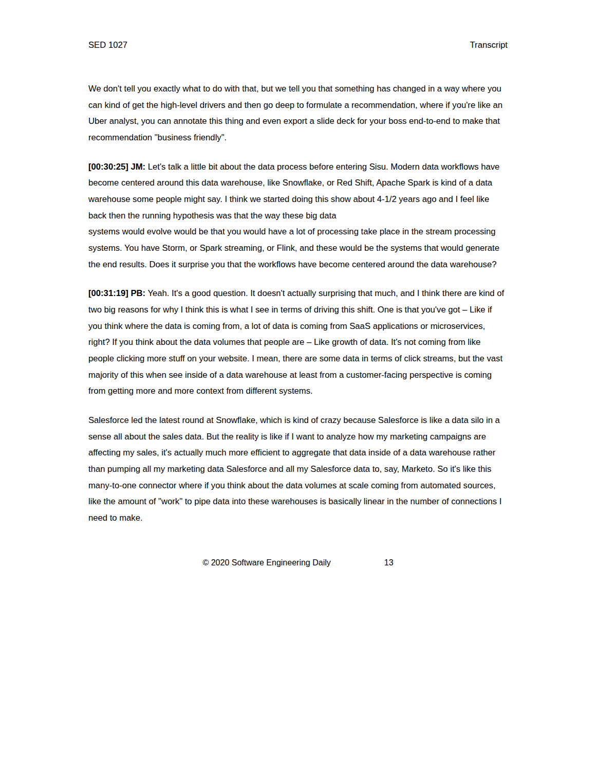SED 1027 Transcript
We don't tell you exactly what to do with that, but we tell you that something has changed in a way where you can kind of get the high-level drivers and then go deep to formulate a recommendation, where if you're like an Uber analyst, you can annotate this thing and even export a slide deck for your boss end-to-end to make that recommendation "business friendly".
[00:30:25] JM: Let's talk a little bit about the data process before entering Sisu. Modern data workflows have become centered around this data warehouse, like Snowflake, or Red Shift, Apache Spark is kind of a data warehouse some people might say. I think we started doing this show about 4-1/2 years ago and I feel like back then the running hypothesis was that the way these big data
systems would evolve would be that you would have a lot of processing take place in the stream processing systems. You have Storm, or Spark streaming, or Flink, and these would be the systems that would generate the end results. Does it surprise you that the workflows have become centered around the data warehouse?
[00:31:19] PB: Yeah. It's a good question. It doesn't actually surprising that much, and I think there are kind of two big reasons for why I think this is what I see in terms of driving this shift. One is that you've got – Like if you think where the data is coming from, a lot of data is coming from SaaS applications or microservices, right? If you think about the data volumes that people are – Like growth of data. It's not coming from like people clicking more stuff on your website. I mean, there are some data in terms of click streams, but the vast majority of this when see inside of a data warehouse at least from a customer-facing perspective is coming from getting more and more context from different systems.
Salesforce led the latest round at Snowflake, which is kind of crazy because Salesforce is like a data silo in a sense all about the sales data. But the reality is like if I want to analyze how my marketing campaigns are affecting my sales, it's actually much more efficient to aggregate that data inside of a data warehouse rather than pumping all my marketing data Salesforce and all my Salesforce data to, say, Marketo. So it's like this many-to-one connector where if you think about the data volumes at scale coming from automated sources, like the amount of "work" to pipe data into these warehouses is basically linear in the number of connections I need to make.
© 2020 Software Engineering Daily 13